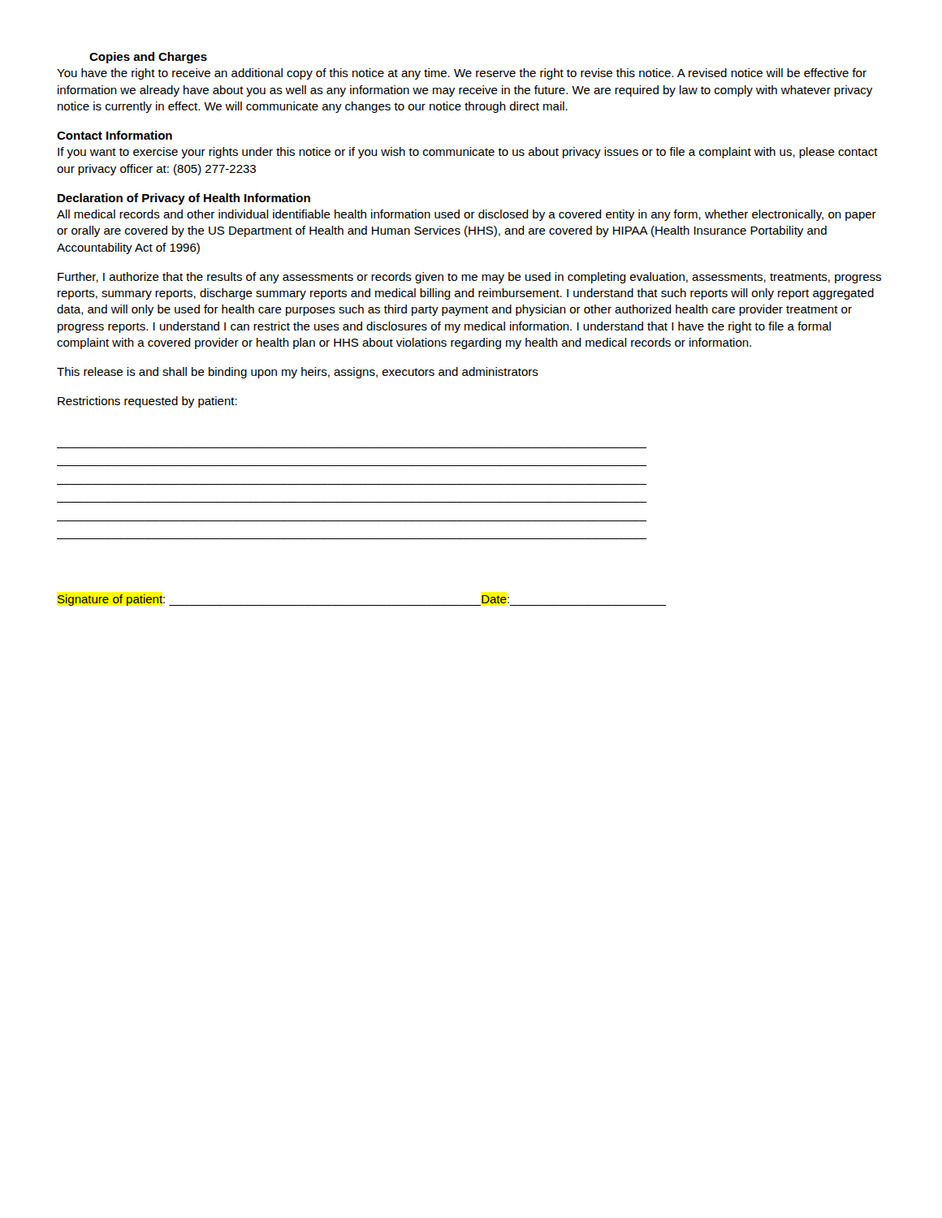Copies and Charges
You have the right to receive an additional copy of this notice at any time. We reserve the right to revise this notice. A revised notice will be effective for information we already have about you as well as any information we may receive in the future. We are required by law to comply with whatever privacy notice is currently in effect. We will communicate any changes to our notice through direct mail.
Contact Information
If you want to exercise your rights under this notice or if you wish to communicate to us about privacy issues or to file a complaint with us, please contact our privacy officer at: (805) 277-2233
Declaration of Privacy of Health Information
All medical records and other individual identifiable health information used or disclosed by a covered entity in any form, whether electronically, on paper or orally are covered by the US Department of Health and Human Services (HHS), and are covered by HIPAA (Health Insurance Portability and Accountability Act of 1996)
Further, I authorize that the results of any assessments or records given to me may be used in completing evaluation, assessments, treatments, progress reports, summary reports, discharge summary reports and medical billing and reimbursement. I understand that such reports will only report aggregated data, and will only be used for health care purposes such as third party payment and physician or other authorized health care provider treatment or progress reports. I understand I can restrict the uses and disclosures of my medical information. I understand that I have the right to file a formal complaint with a covered provider or health plan or HHS about violations regarding my health and medical records or information.
This release is and shall be binding upon my heirs, assigns, executors and administrators
Restrictions requested by patient:
_______________________________________________________________________________________
_______________________________________________________________________________________
_______________________________________________________________________________________
_______________________________________________________________________________________
_______________________________________________________________________________________
_______________________________________________________________________________________
Signature of patient: ______________________________________________Date:_______________________